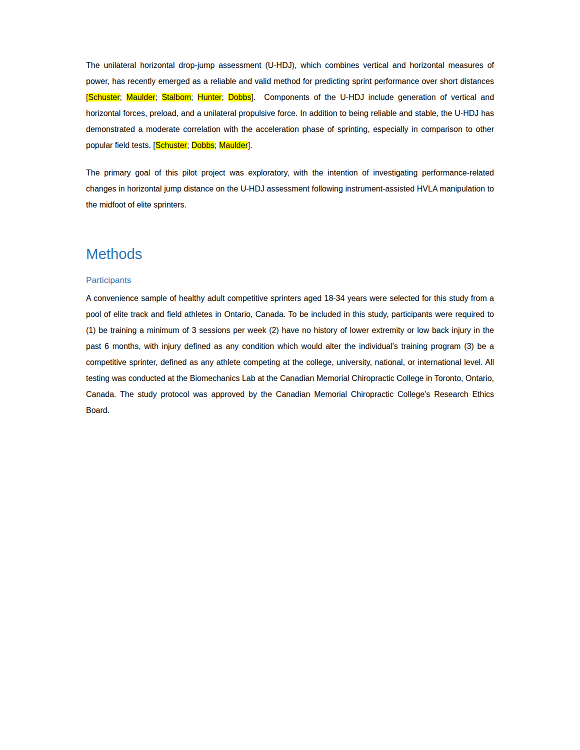The unilateral horizontal drop-jump assessment (U-HDJ), which combines vertical and horizontal measures of power, has recently emerged as a reliable and valid method for predicting sprint performance over short distances [Schuster; Maulder; Stalbom; Hunter; Dobbs]. Components of the U-HDJ include generation of vertical and horizontal forces, preload, and a unilateral propulsive force. In addition to being reliable and stable, the U-HDJ has demonstrated a moderate correlation with the acceleration phase of sprinting, especially in comparison to other popular field tests. [Schuster; Dobbs; Maulder].
The primary goal of this pilot project was exploratory, with the intention of investigating performance-related changes in horizontal jump distance on the U-HDJ assessment following instrument-assisted HVLA manipulation to the midfoot of elite sprinters.
Methods
Participants
A convenience sample of healthy adult competitive sprinters aged 18-34 years were selected for this study from a pool of elite track and field athletes in Ontario, Canada. To be included in this study, participants were required to (1) be training a minimum of 3 sessions per week (2) have no history of lower extremity or low back injury in the past 6 months, with injury defined as any condition which would alter the individual's training program (3) be a competitive sprinter, defined as any athlete competing at the college, university, national, or international level. All testing was conducted at the Biomechanics Lab at the Canadian Memorial Chiropractic College in Toronto, Ontario, Canada. The study protocol was approved by the Canadian Memorial Chiropractic College's Research Ethics Board.